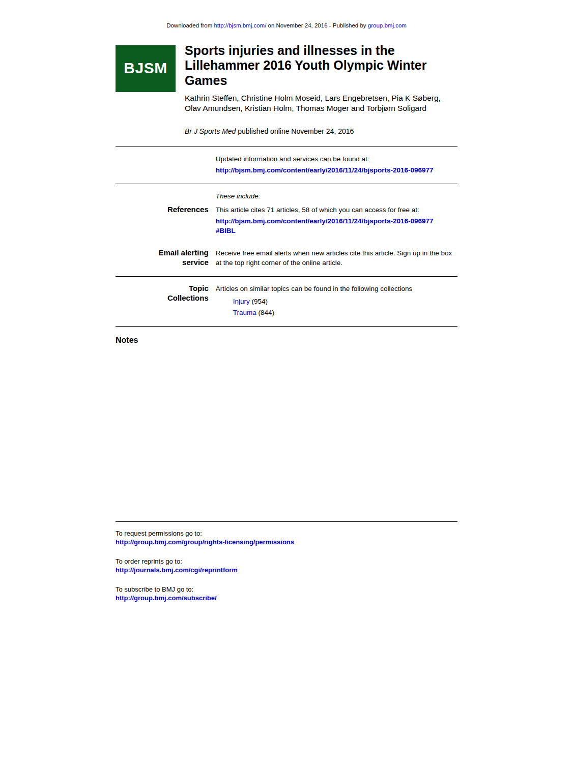Downloaded from http://bjsm.bmj.com/ on November 24, 2016 - Published by group.bmj.com
BJSM
Sports injuries and illnesses in the Lillehammer 2016 Youth Olympic Winter Games
Kathrin Steffen, Christine Holm Moseid, Lars Engebretsen, Pia K Søberg, Olav Amundsen, Kristian Holm, Thomas Moger and Torbjørn Soligard
Br J Sports Med published online November 24, 2016
Updated information and services can be found at:
http://bjsm.bmj.com/content/early/2016/11/24/bjsports-2016-096977
These include:
References
This article cites 71 articles, 58 of which you can access for free at:
http://bjsm.bmj.com/content/early/2016/11/24/bjsports-2016-096977
#BIBL
Email alerting
service
Receive free email alerts when new articles cite this article. Sign up in the box at the top right corner of the online article.
Topic
Collections
Articles on similar topics can be found in the following collections
Injury (954)
Trauma (844)
Notes
To request permissions go to:
http://group.bmj.com/group/rights-licensing/permissions
To order reprints go to:
http://journals.bmj.com/cgi/reprintform
To subscribe to BMJ go to:
http://group.bmj.com/subscribe/